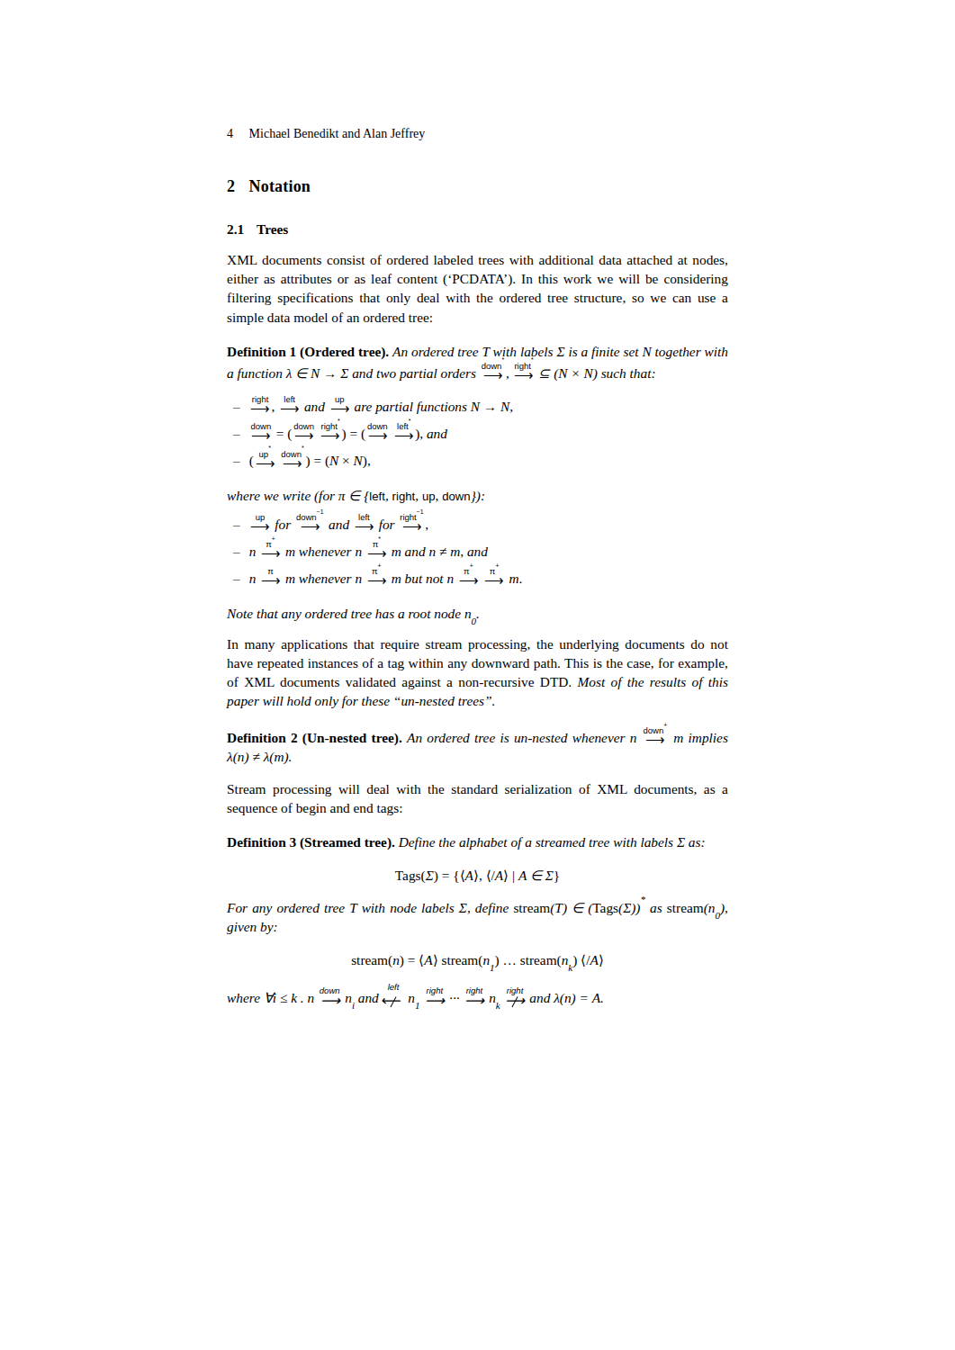4 Michael Benedikt and Alan Jeffrey
2 Notation
2.1 Trees
XML documents consist of ordered labeled trees with additional data attached at nodes, either as attributes or as leaf content (‘PCDATA’). In this work we will be considering filtering specifications that only deal with the ordered tree structure, so we can use a simple data model of an ordered tree:
Definition 1 (Ordered tree). An ordered tree T with labels Σ is a finite set N together with a function λ ∈ N → Σ and two partial orders down*⟶, right*⟶ ⊆ (N × N) such that:
right⟶, left⟶ and up⟶ are partial functions N → N,
down⟶ = (down⟶ right*⟶) = (down⟶ left*⟶), and
(up*⟶ down*⟶) = (N × N),
where we write (for π ∈ {left, right, up, down}):
up⟶ for down−1⟶ and left⟶ for right−1⟶,
n π+⟶ m whenever n π*⟶ m and n ≠ m, and
n π⟶ m whenever n π+⟶ m but not n π+⟶ π+⟶ m.
Note that any ordered tree has a root node n0.
In many applications that require stream processing, the underlying documents do not have repeated instances of a tag within any downward path. This is the case, for example, of XML documents validated against a non-recursive DTD. Most of the results of this paper will hold only for these “un-nested trees”.
Definition 2 (Un-nested tree). An ordered tree is un-nested whenever n down+⟶ m implies λ(n) ≠ λ(m).
Stream processing will deal with the standard serialization of XML documents, as a sequence of begin and end tags:
Definition 3 (Streamed tree). Define the alphabet of a streamed tree with labels Σ as:
Tags(Σ) = {⟨A⟩, ⟨/A⟩ | A ∈ Σ}
For any ordered tree T with node labels Σ, define stream(T) ∈ (Tags(Σ))* as stream(n0), given by:
stream(n) = ⟨A⟩ stream(n1) … stream(nk) ⟨/A⟩
where ∀i ≤ k . n down⟶ ni and left⟶ n1 right⟶ ··· right⟶ nk right⟶ and λ(n) = A.